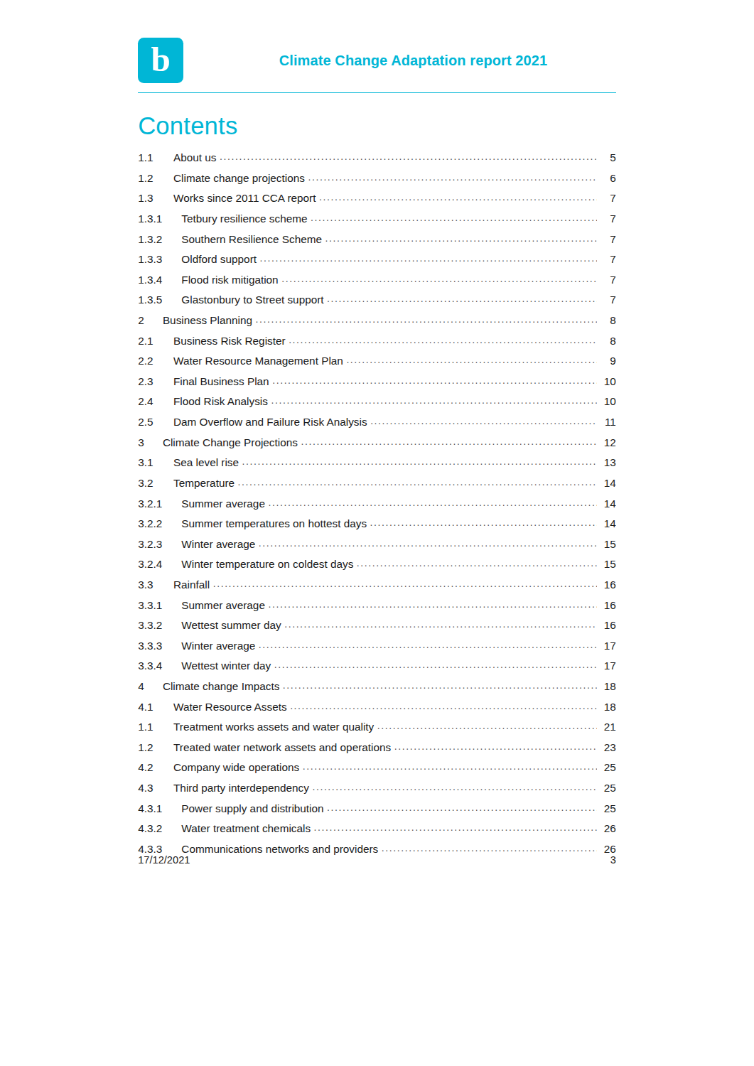Climate Change Adaptation report 2021
Contents
1.1 About us................................................................................................................. 5
1.2 Climate change projections.............................................................................................. 6
1.3 Works since 2011 CCA report......................................................................................... 7
1.3.1 Tetbury resilience scheme................................................................................................. 7
1.3.2 Southern Resilience Scheme.............................................................................................. 7
1.3.3 Oldford support............................................................................................................. 7
1.3.4 Flood risk mitigation..................................................................................................... 7
1.3.5 Glastonbury to Street support............................................................................................. 7
2 Business Planning................................................................................................................. 8
2.1 Business Risk Register....................................................................................................... 8
2.2 Water Resource Management Plan................................................................................. 9
2.3 Final Business Plan......................................................................................................... 10
2.4 Flood Risk Analysis......................................................................................................... 10
2.5 Dam Overflow and Failure Risk Analysis......................................................................... 11
3 Climate Change Projections..................................................................................................... 12
3.1 Sea level rise................................................................................................................. 13
3.2 Temperature................................................................................................................. 14
3.2.1 Summer average............................................................................................................. 14
3.2.2 Summer temperatures on hottest days................................................................................. 14
3.2.3 Winter average............................................................................................................. 15
3.2.4 Winter temperature on coldest days................................................................................. 15
3.3 Rainfall................................................................................................................. 16
3.3.1 Summer average............................................................................................................. 16
3.3.2 Wettest summer day............................................................................................................. 16
3.3.3 Winter average............................................................................................................. 17
3.3.4 Wettest winter day............................................................................................................. 17
4 Climate change Impacts..................................................................................................... 18
4.1 Water Resource Assets....................................................................................................... 18
1.1 Treatment works assets and water quality......................................................................... 21
1.2 Treated water network assets and operations......................................................................... 23
4.2 Company wide operations................................................................................................. 25
4.3 Third party interdependency......................................................................................... 25
4.3.1 Power supply and distribution................................................................................................. 25
4.3.2 Water treatment chemicals................................................................................................. 26
4.3.3 Communications networks and providers......................................................................... 26
17/12/2021 3